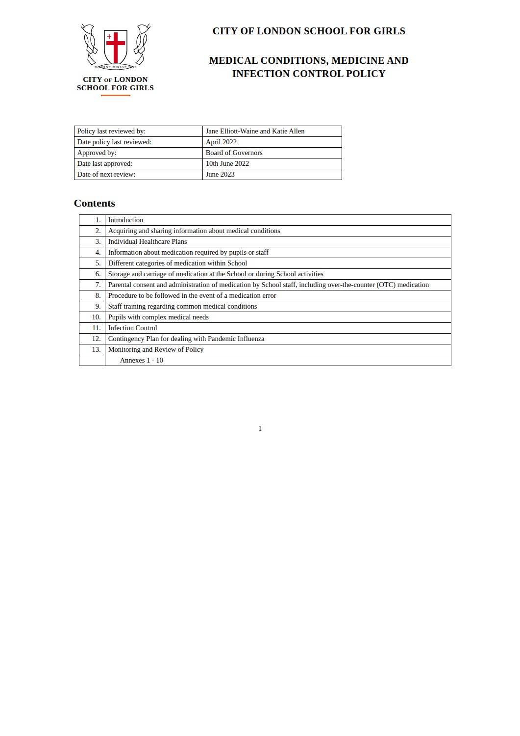DOMINE DIRIGE NOS
CITY OF LONDON
SCHOOL FOR GIRLS
CITY OF LONDON SCHOOL FOR GIRLS
MEDICAL CONDITIONS, MEDICINE AND
INFECTION CONTROL POLICY
| Policy last reviewed by: | Jane Elliott-Waine and Katie Allen |
| Date policy last reviewed: | April 2022 |
| Approved by: | Board of Governors |
| Date last approved: | 10th June 2022 |
| Date of next review: | June 2023 |
Contents
| 1. | Introduction |
| 2. | Acquiring and sharing information about medical conditions |
| 3. | Individual Healthcare Plans |
| 4. | Information about medication required by pupils or staff |
| 5. | Different categories of medication within School |
| 6. | Storage and carriage of medication at the School or during School activities |
| 7. | Parental consent and administration of medication by School staff, including over-the-counter (OTC) medication |
| 8. | Procedure to be followed in the event of a medication error |
| 9. | Staff training regarding common medical conditions |
| 10. | Pupils with complex medical needs |
| 11. | Infection Control |
| 12. | Contingency Plan for dealing with Pandemic Influenza |
| 13. | Monitoring and Review of Policy |
| | Annexes 1 - 10 |
1